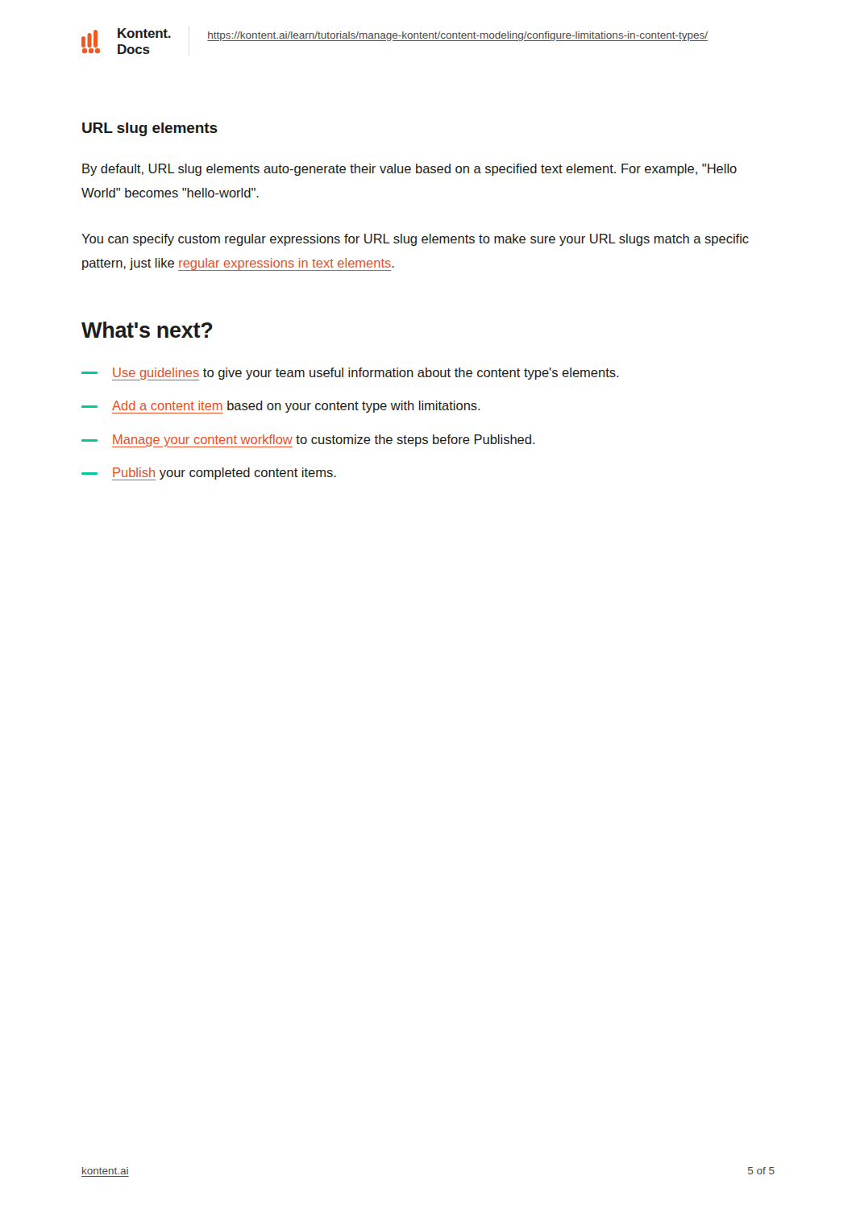Kontent.
Docs
https://kontent.ai/learn/tutorials/manage-kontent/content-modeling/configure-limitations-in-content-types/
URL slug elements
By default, URL slug elements auto-generate their value based on a specified text element. For example, "Hello World" becomes "hello-world".
You can specify custom regular expressions for URL slug elements to make sure your URL slugs match a specific pattern, just like regular expressions in text elements.
What's next?
Use guidelines to give your team useful information about the content type's elements.
Add a content item based on your content type with limitations.
Manage your content workflow to customize the steps before Published.
Publish your completed content items.
kontent.ai 5 of 5